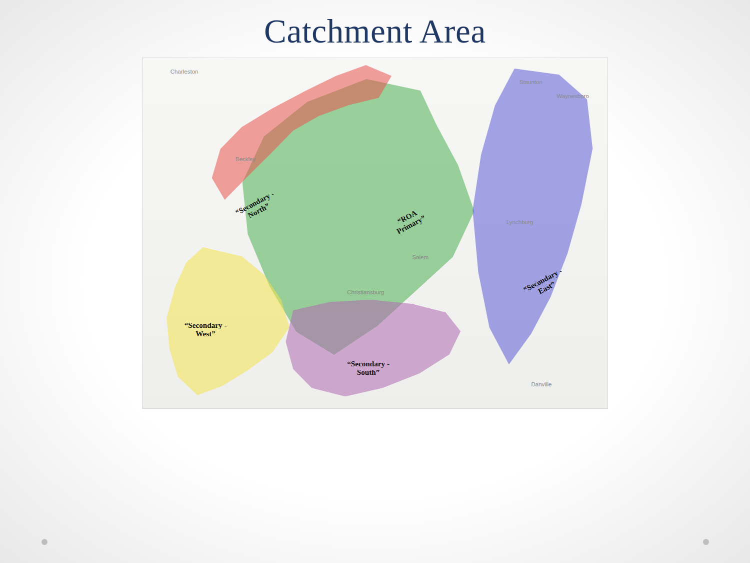Catchment Area
Charleston Beckley Staunton Waynesboro Lynchburg Salem Christiansburg Danville
“ROA
Primary”
“Secondary -
North”
“Secondary -
East”
“Secondary -
West”
“Secondary -
South”